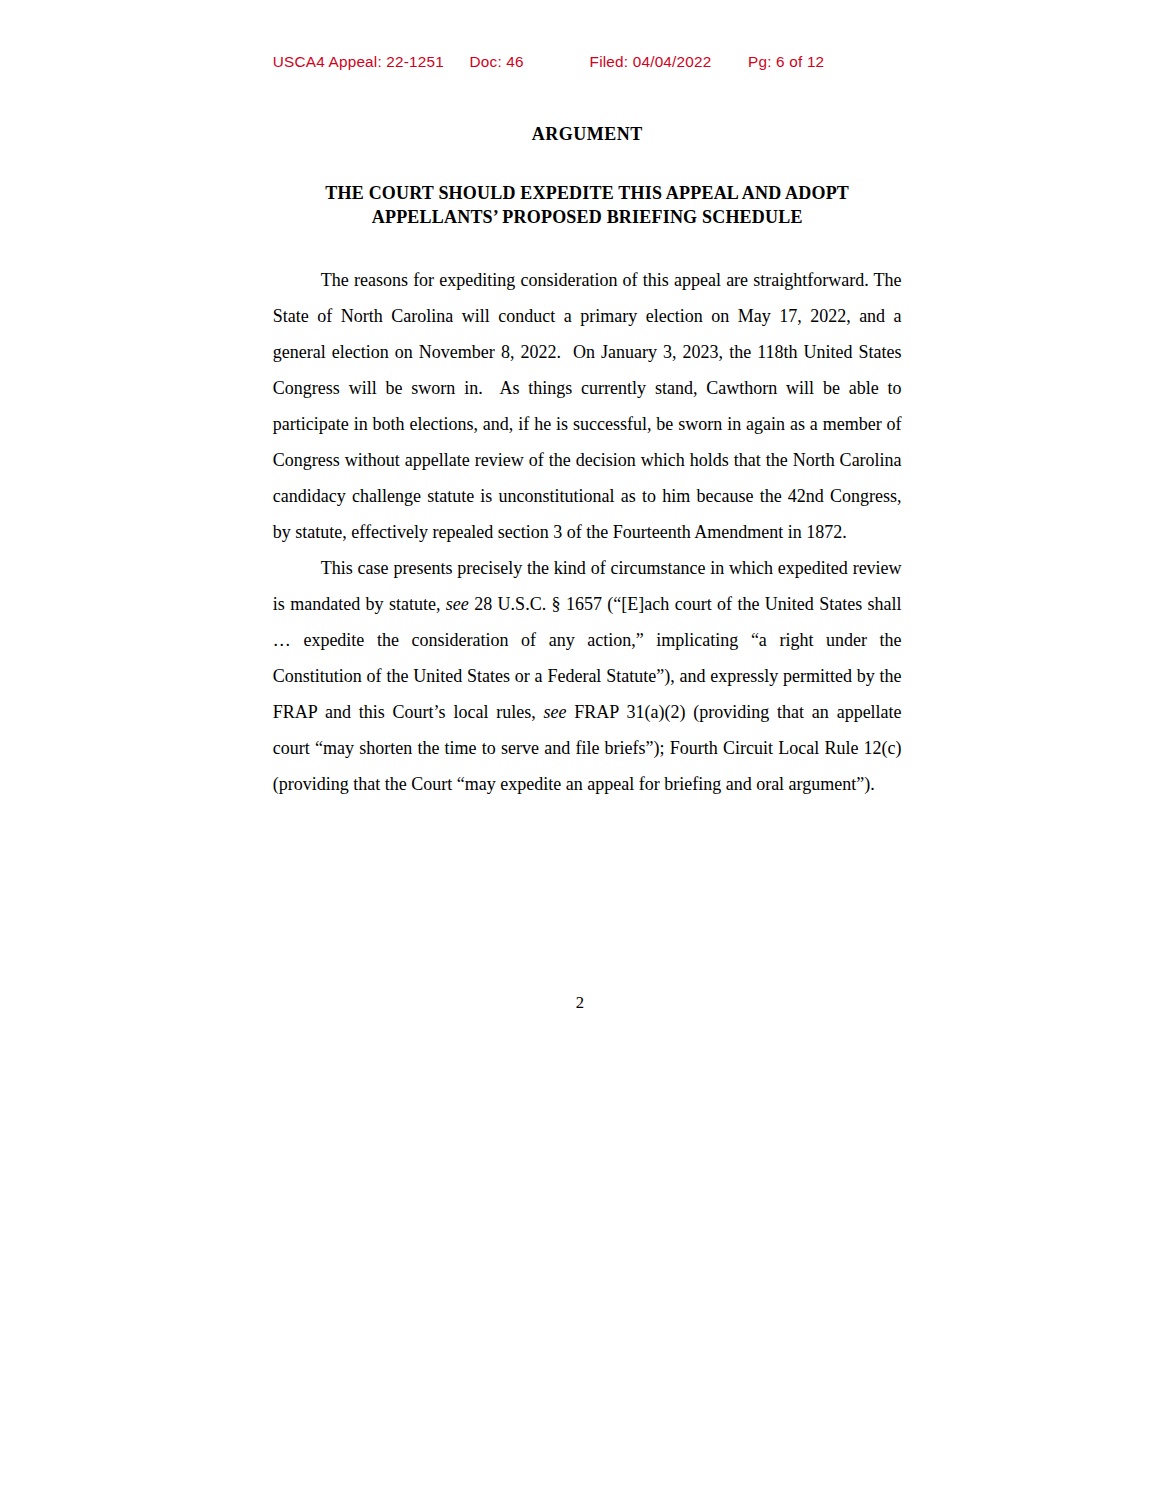USCA4 Appeal: 22-1251 Doc: 46 Filed: 04/04/2022 Pg: 6 of 12
ARGUMENT
THE COURT SHOULD EXPEDITE THIS APPEAL AND ADOPT
APPELLANTS’ PROPOSED BRIEFING SCHEDULE
The reasons for expediting consideration of this appeal are straightforward. The State of North Carolina will conduct a primary election on May 17, 2022, and a general election on November 8, 2022. On January 3, 2023, the 118th United States Congress will be sworn in. As things currently stand, Cawthorn will be able to participate in both elections, and, if he is successful, be sworn in again as a member of Congress without appellate review of the decision which holds that the North Carolina candidacy challenge statute is unconstitutional as to him because the 42nd Congress, by statute, effectively repealed section 3 of the Fourteenth Amendment in 1872.
This case presents precisely the kind of circumstance in which expedited review is mandated by statute, see 28 U.S.C. § 1657 (“[E]ach court of the United States shall … expedite the consideration of any action,” implicating “a right under the Constitution of the United States or a Federal Statute”), and expressly permitted by the FRAP and this Court’s local rules, see FRAP 31(a)(2) (providing that an appellate court “may shorten the time to serve and file briefs”); Fourth Circuit Local Rule 12(c) (providing that the Court “may expedite an appeal for briefing and oral argument”).
2